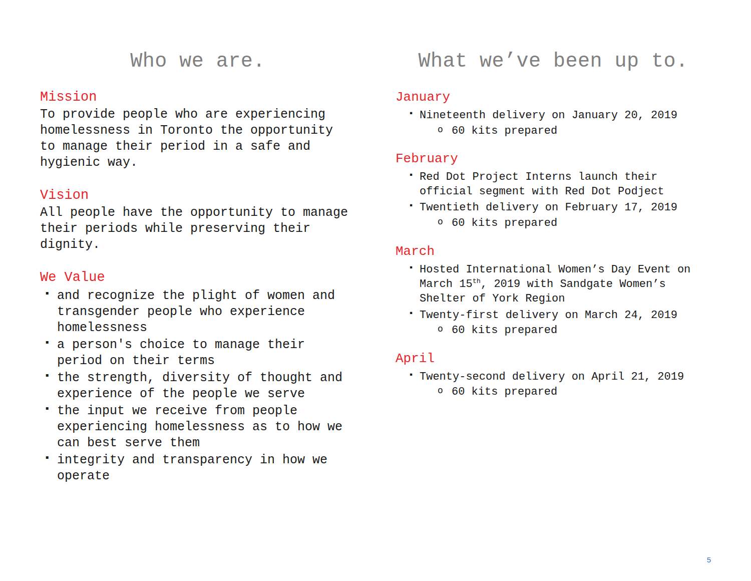Who we are.
Mission
To provide people who are experiencing homelessness in Toronto the opportunity to manage their period in a safe and hygienic way.
Vision
All people have the opportunity to manage their periods while preserving their dignity.
We Value
and recognize the plight of women and transgender people who experience homelessness
a person's choice to manage their period on their terms
the strength, diversity of thought and experience of the people we serve
the input we receive from people experiencing homelessness as to how we can best serve them
integrity and transparency in how we operate
What we’ve been up to.
January
Nineteenth delivery on January 20, 2019
60 kits prepared
February
Red Dot Project Interns launch their official segment with Red Dot Podject
Twentieth delivery on February 17, 2019
60 kits prepared
March
Hosted International Women’s Day Event on March 15th, 2019 with Sandgate Women’s Shelter of York Region
Twenty-first delivery on March 24, 2019
60 kits prepared
April
Twenty-second delivery on April 21, 2019
60 kits prepared
5